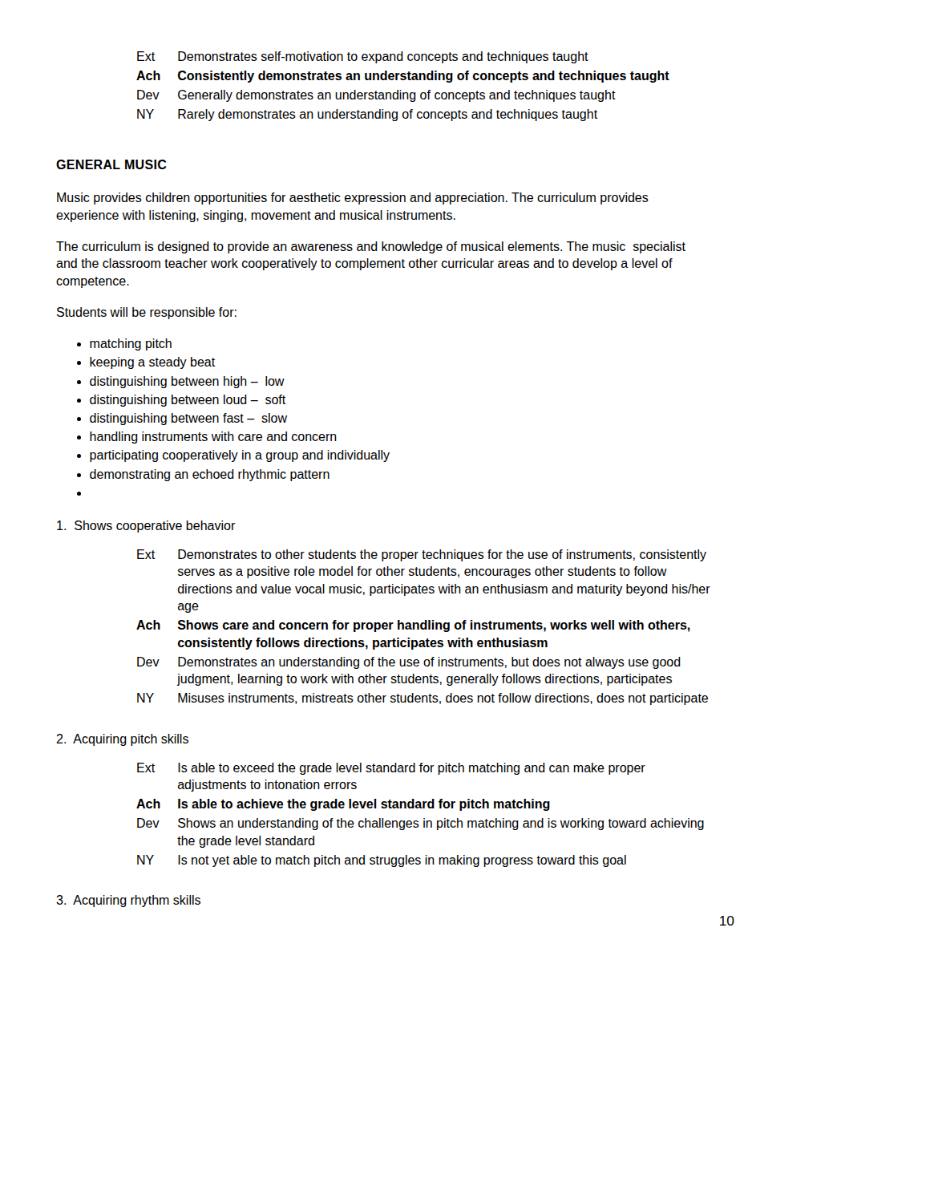Ext Demonstrates self-motivation to expand concepts and techniques taught
Ach Consistently demonstrates an understanding of concepts and techniques taught
Dev Generally demonstrates an understanding of concepts and techniques taught
NY Rarely demonstrates an understanding of concepts and techniques taught
GENERAL MUSIC
Music provides children opportunities for aesthetic expression and appreciation. The curriculum provides experience with listening, singing, movement and musical instruments.
The curriculum is designed to provide an awareness and knowledge of musical elements. The music specialist and the classroom teacher work cooperatively to complement other curricular areas and to develop a level of competence.
Students will be responsible for:
matching pitch
keeping a steady beat
distinguishing between high – low
distinguishing between loud – soft
distinguishing between fast – slow
handling instruments with care and concern
participating cooperatively in a group and individually
demonstrating an echoed rhythmic pattern
1. Shows cooperative behavior
Ext Demonstrates to other students the proper techniques for the use of instruments, consistently serves as a positive role model for other students, encourages other students to follow directions and value vocal music, participates with an enthusiasm and maturity beyond his/her age
Ach Shows care and concern for proper handling of instruments, works well with others, consistently follows directions, participates with enthusiasm
Dev Demonstrates an understanding of the use of instruments, but does not always use good judgment, learning to work with other students, generally follows directions, participates
NY Misuses instruments, mistreats other students, does not follow directions, does not participate
2. Acquiring pitch skills
Ext Is able to exceed the grade level standard for pitch matching and can make proper adjustments to intonation errors
Ach Is able to achieve the grade level standard for pitch matching
Dev Shows an understanding of the challenges in pitch matching and is working toward achieving the grade level standard
NY Is not yet able to match pitch and struggles in making progress toward this goal
3. Acquiring rhythm skills
10